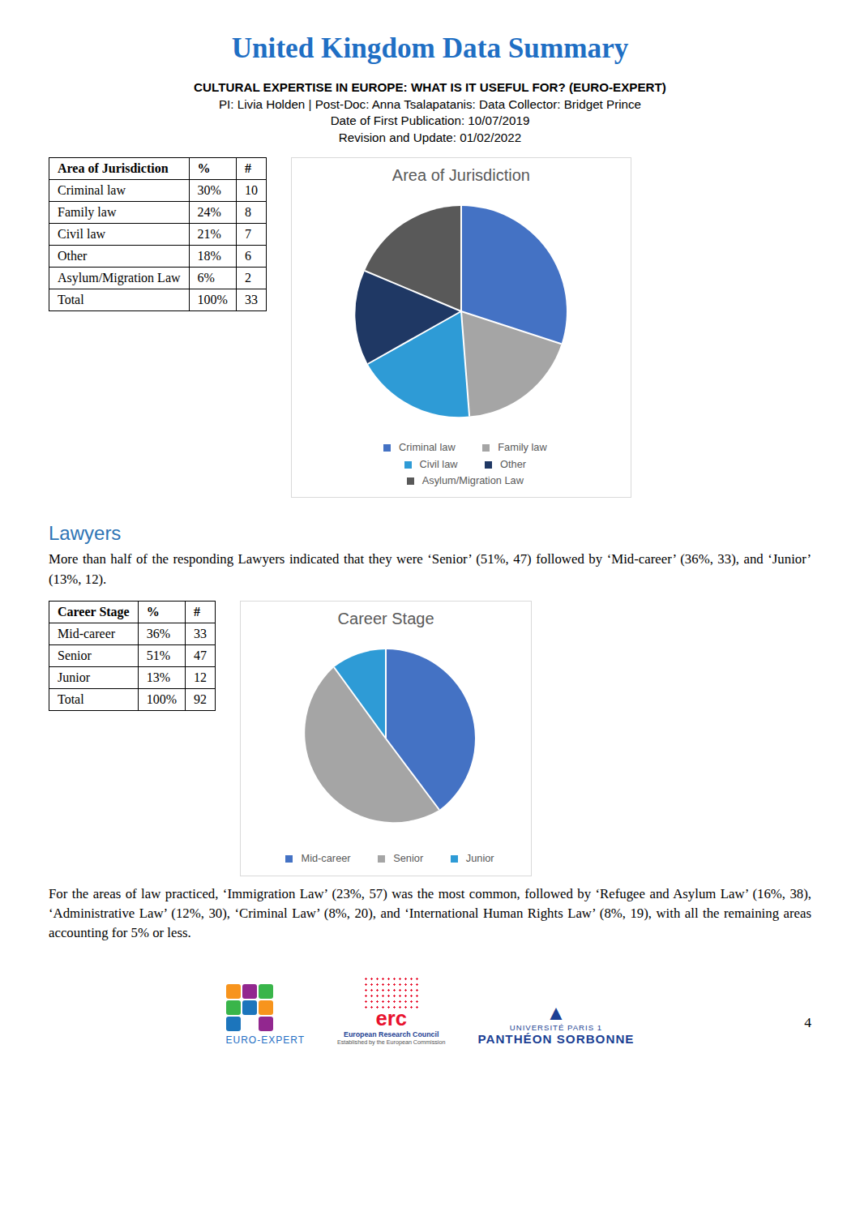United Kingdom Data Summary
CULTURAL EXPERTISE IN EUROPE: WHAT IS IT USEFUL FOR? (EURO-EXPERT)
PI: Livia Holden | Post-Doc: Anna Tsalapatanis: Data Collector: Bridget Prince
Date of First Publication: 10/07/2019
Revision and Update: 01/02/2022
| Area of Jurisdiction | % | # |
| --- | --- | --- |
| Criminal law | 30% | 10 |
| Family law | 24% | 8 |
| Civil law | 21% | 7 |
| Other | 18% | 6 |
| Asylum/Migration Law | 6% | 2 |
| Total | 100% | 33 |
Area of Jurisdiction
Criminal law Family law
Civil law Other
Asylum/Migration Law
Lawyers
More than half of the responding Lawyers indicated that they were ‘Senior’ (51%, 47) followed by ‘Mid-career’ (36%, 33), and ‘Junior’ (13%, 12).
| Career Stage | % | # |
| --- | --- | --- |
| Mid-career | 36% | 33 |
| Senior | 51% | 47 |
| Junior | 13% | 12 |
| Total | 100% | 92 |
Career Stage
Mid-career Senior Junior
For the areas of law practiced, ‘Immigration Law’ (23%, 57) was the most common, followed by ‘Refugee and Asylum Law’ (16%, 38), ‘Administrative Law’ (12%, 30), ‘Criminal Law’ (8%, 20), and ‘International Human Rights Law’ (8%, 19), with all the remaining areas accounting for 5% or less.
EURO-EXPERT
erc
European Research Council
Established by the European Commission
▲
UNIVERSITÉ PARIS 1
PANTHÉON SORBONNE
4